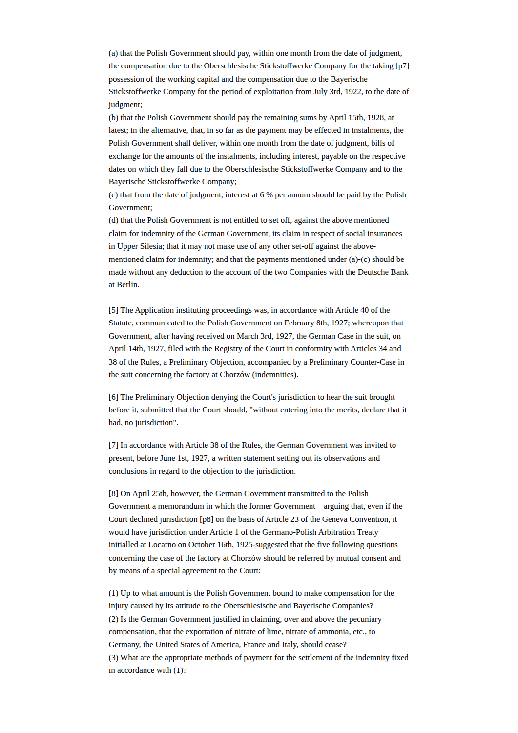(a) that the Polish Government should pay, within one month from the date of judgment, the compensation due to the Oberschlesische Stickstoffwerke Company for the taking [p7] possession of the working capital and the compensation due to the Bayerische Stickstoffwerke Company for the period of exploitation from July 3rd, 1922, to the date of judgment;
(b) that the Polish Government should pay the remaining sums by April 15th, 1928, at latest; in the alternative, that, in so far as the payment may be effected in instalments, the Polish Government shall deliver, within one month from the date of judgment, bills of exchange for the amounts of the instalments, including interest, payable on the respective dates on which they fall due to the Oberschlesische Stickstoffwerke Company and to the Bayerische Stickstoffwerke Company;
(c) that from the date of judgment, interest at 6 % per annum should be paid by the Polish Government;
(d) that the Polish Government is not entitled to set off, against the above mentioned claim for indemnity of the German Government, its claim in respect of social insurances in Upper Silesia; that it may not make use of any other set-off against the above-mentioned claim for indemnity; and that the payments mentioned under (a)-(c) should be made without any deduction to the account of the two Companies with the Deutsche Bank at Berlin.
[5] The Application instituting proceedings was, in accordance with Article 40 of the Statute, communicated to the Polish Government on February 8th, 1927; whereupon that Government, after having received on March 3rd, 1927, the German Case in the suit, on April 14th, 1927, filed with the Registry of the Court in conformity with Articles 34 and 38 of the Rules, a Preliminary Objection, accompanied by a Preliminary Counter-Case in the suit concerning the factory at Chorzów (indemnities).
[6] The Preliminary Objection denying the Court's jurisdiction to hear the suit brought before it, submitted that the Court should, "without entering into the merits, declare that it had, no jurisdiction".
[7] In accordance with Article 38 of the Rules, the German Government was invited to present, before June 1st, 1927, a written statement setting out its observations and conclusions in regard to the objection to the jurisdiction.
[8] On April 25th, however, the German Government transmitted to the Polish Government a memorandum in which the former Government – arguing that, even if the Court declined jurisdiction [p8] on the basis of Article 23 of the Geneva Convention, it would have jurisdiction under Article 1 of the Germano-Polish Arbitration Treaty initialled at Locarno on October 16th, 1925-suggested that the five following questions concerning the case of the factory at Chorzów should be referred by mutual consent and by means of a special agreement to the Court:
(1) Up to what amount is the Polish Government bound to make compensation for the injury caused by its attitude to the Oberschlesische and Bayerische Companies?
(2) Is the German Government justified in claiming, over and above the pecuniary compensation, that the exportation of nitrate of lime, nitrate of ammonia, etc., to Germany, the United States of America, France and Italy, should cease?
(3) What are the appropriate methods of payment for the settlement of the indemnity fixed in accordance with (1)?